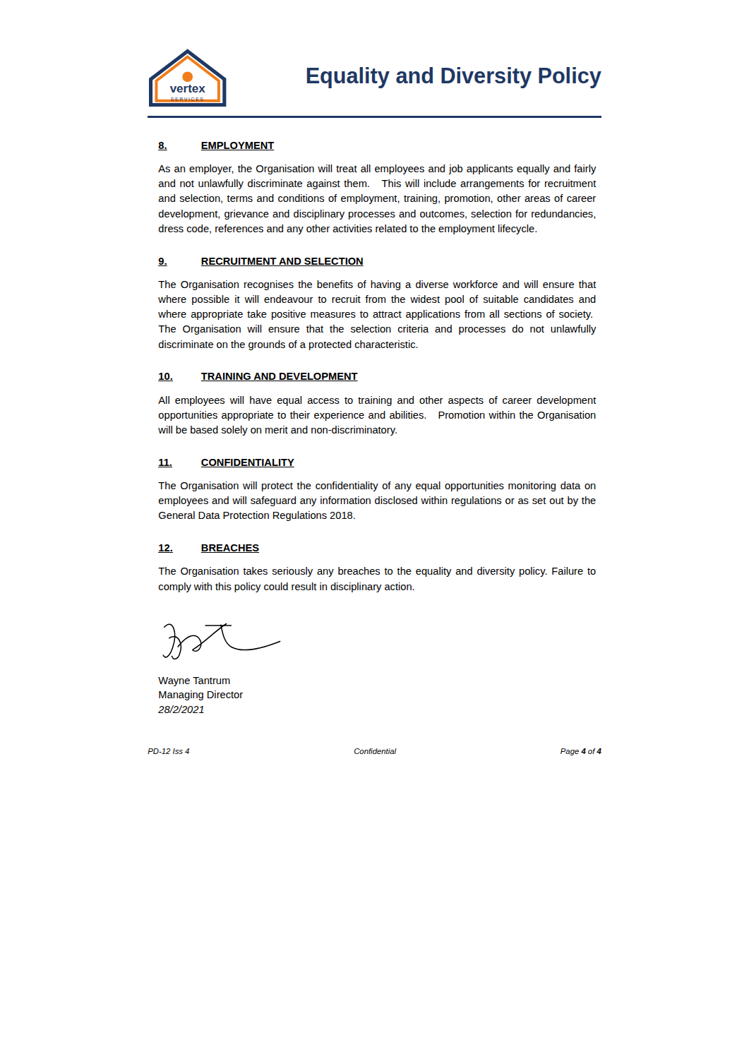vertex SERVICES
Equality and Diversity Policy
8. EMPLOYMENT
As an employer, the Organisation will treat all employees and job applicants equally and fairly and not unlawfully discriminate against them. This will include arrangements for recruitment and selection, terms and conditions of employment, training, promotion, other areas of career development, grievance and disciplinary processes and outcomes, selection for redundancies, dress code, references and any other activities related to the employment lifecycle.
9. RECRUITMENT AND SELECTION
The Organisation recognises the benefits of having a diverse workforce and will ensure that where possible it will endeavour to recruit from the widest pool of suitable candidates and where appropriate take positive measures to attract applications from all sections of society. The Organisation will ensure that the selection criteria and processes do not unlawfully discriminate on the grounds of a protected characteristic.
10. TRAINING AND DEVELOPMENT
All employees will have equal access to training and other aspects of career development opportunities appropriate to their experience and abilities. Promotion within the Organisation will be based solely on merit and non-discriminatory.
11. CONFIDENTIALITY
The Organisation will protect the confidentiality of any equal opportunities monitoring data on employees and will safeguard any information disclosed within regulations or as set out by the General Data Protection Regulations 2018.
12. BREACHES
The Organisation takes seriously any breaches to the equality and diversity policy. Failure to comply with this policy could result in disciplinary action.
Wayne Tantrum
Managing Director
28/2/2021
PD-12 Iss 4
Confidential
Page 4 of 4